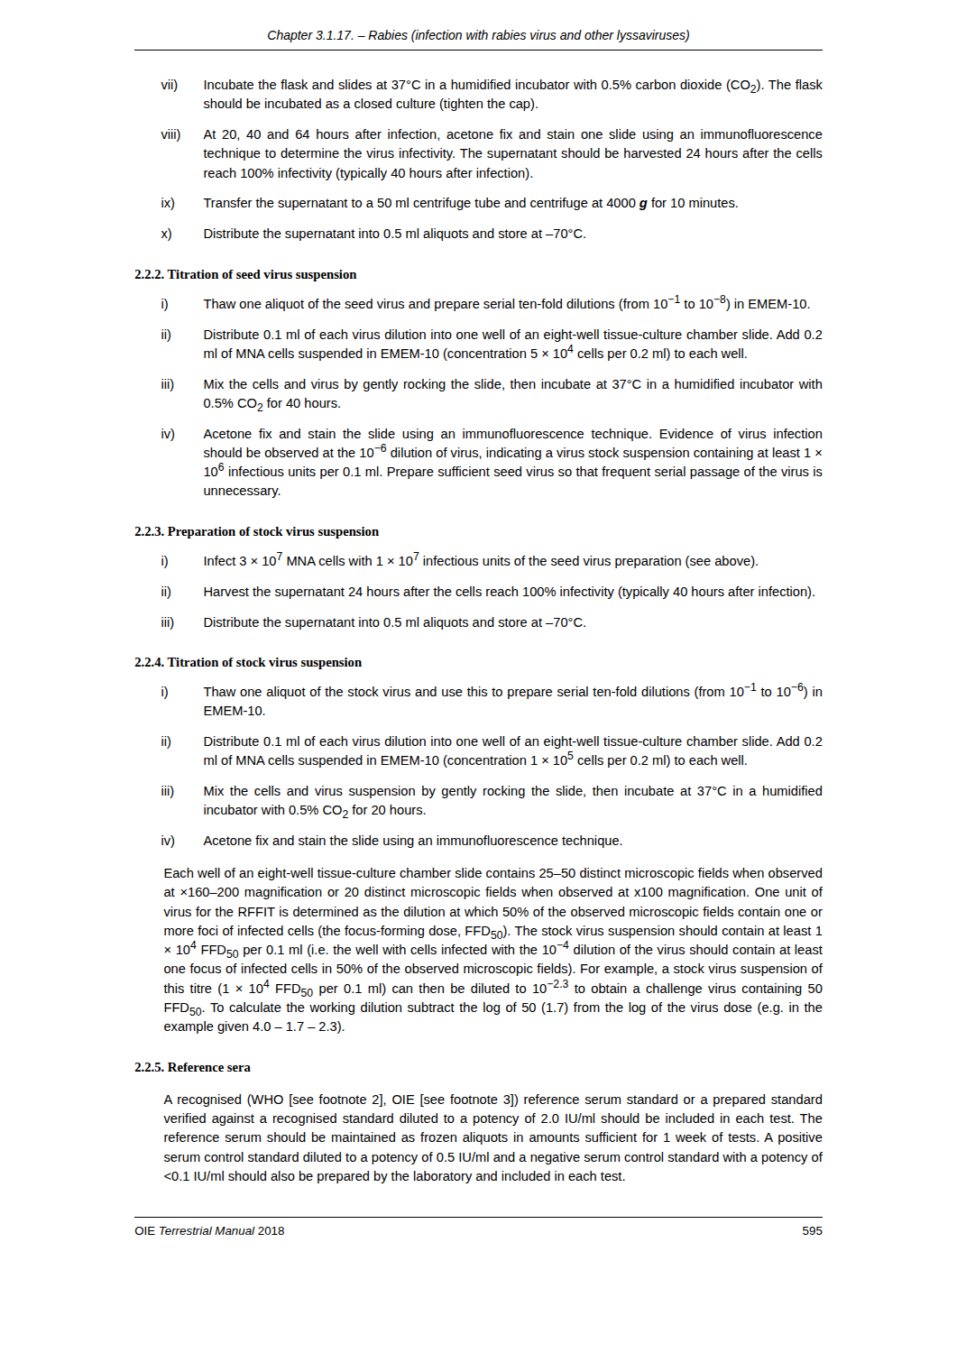Chapter 3.1.17. – Rabies (infection with rabies virus and other lyssaviruses)
vii)
Incubate the flask and slides at 37°C in a humidified incubator with 0.5% carbon dioxide (CO2). The flask should be incubated as a closed culture (tighten the cap).
viii)
At 20, 40 and 64 hours after infection, acetone fix and stain one slide using an immunofluorescence technique to determine the virus infectivity. The supernatant should be harvested 24 hours after the cells reach 100% infectivity (typically 40 hours after infection).
ix)
Transfer the supernatant to a 50 ml centrifuge tube and centrifuge at 4000 g for 10 minutes.
x)
Distribute the supernatant into 0.5 ml aliquots and store at –70°C.
2.2.2. Titration of seed virus suspension
i)
Thaw one aliquot of the seed virus and prepare serial ten-fold dilutions (from 10−1 to 10−8) in EMEM-10.
ii)
Distribute 0.1 ml of each virus dilution into one well of an eight-well tissue-culture chamber slide. Add 0.2 ml of MNA cells suspended in EMEM-10 (concentration 5 × 104 cells per 0.2 ml) to each well.
iii)
Mix the cells and virus by gently rocking the slide, then incubate at 37°C in a humidified incubator with 0.5% CO2 for 40 hours.
iv)
Acetone fix and stain the slide using an immunofluorescence technique. Evidence of virus infection should be observed at the 10−6 dilution of virus, indicating a virus stock suspension containing at least 1 × 106 infectious units per 0.1 ml. Prepare sufficient seed virus so that frequent serial passage of the virus is unnecessary.
2.2.3. Preparation of stock virus suspension
i)
Infect 3 × 107 MNA cells with 1 × 107 infectious units of the seed virus preparation (see above).
ii)
Harvest the supernatant 24 hours after the cells reach 100% infectivity (typically 40 hours after infection).
iii)
Distribute the supernatant into 0.5 ml aliquots and store at –70°C.
2.2.4. Titration of stock virus suspension
i)
Thaw one aliquot of the stock virus and use this to prepare serial ten-fold dilutions (from 10−1 to 10−6) in EMEM-10.
ii)
Distribute 0.1 ml of each virus dilution into one well of an eight-well tissue-culture chamber slide. Add 0.2 ml of MNA cells suspended in EMEM-10 (concentration 1 × 105 cells per 0.2 ml) to each well.
iii)
Mix the cells and virus suspension by gently rocking the slide, then incubate at 37°C in a humidified incubator with 0.5% CO2 for 20 hours.
iv)
Acetone fix and stain the slide using an immunofluorescence technique.
Each well of an eight-well tissue-culture chamber slide contains 25–50 distinct microscopic fields when observed at ×160–200 magnification or 20 distinct microscopic fields when observed at x100 magnification. One unit of virus for the RFFIT is determined as the dilution at which 50% of the observed microscopic fields contain one or more foci of infected cells (the focus-forming dose, FFD50). The stock virus suspension should contain at least 1 × 104 FFD50 per 0.1 ml (i.e. the well with cells infected with the 10−4 dilution of the virus should contain at least one focus of infected cells in 50% of the observed microscopic fields). For example, a stock virus suspension of this titre (1 × 104 FFD50 per 0.1 ml) can then be diluted to 10−2.3 to obtain a challenge virus containing 50 FFD50. To calculate the working dilution subtract the log of 50 (1.7) from the log of the virus dose (e.g. in the example given 4.0 – 1.7 – 2.3).
2.2.5. Reference sera
A recognised (WHO [see footnote 2], OIE [see footnote 3]) reference serum standard or a prepared standard verified against a recognised standard diluted to a potency of 2.0 IU/ml should be included in each test. The reference serum should be maintained as frozen aliquots in amounts sufficient for 1 week of tests. A positive serum control standard diluted to a potency of 0.5 IU/ml and a negative serum control standard with a potency of <0.1 IU/ml should also be prepared by the laboratory and included in each test.
OIE Terrestrial Manual 2018 595